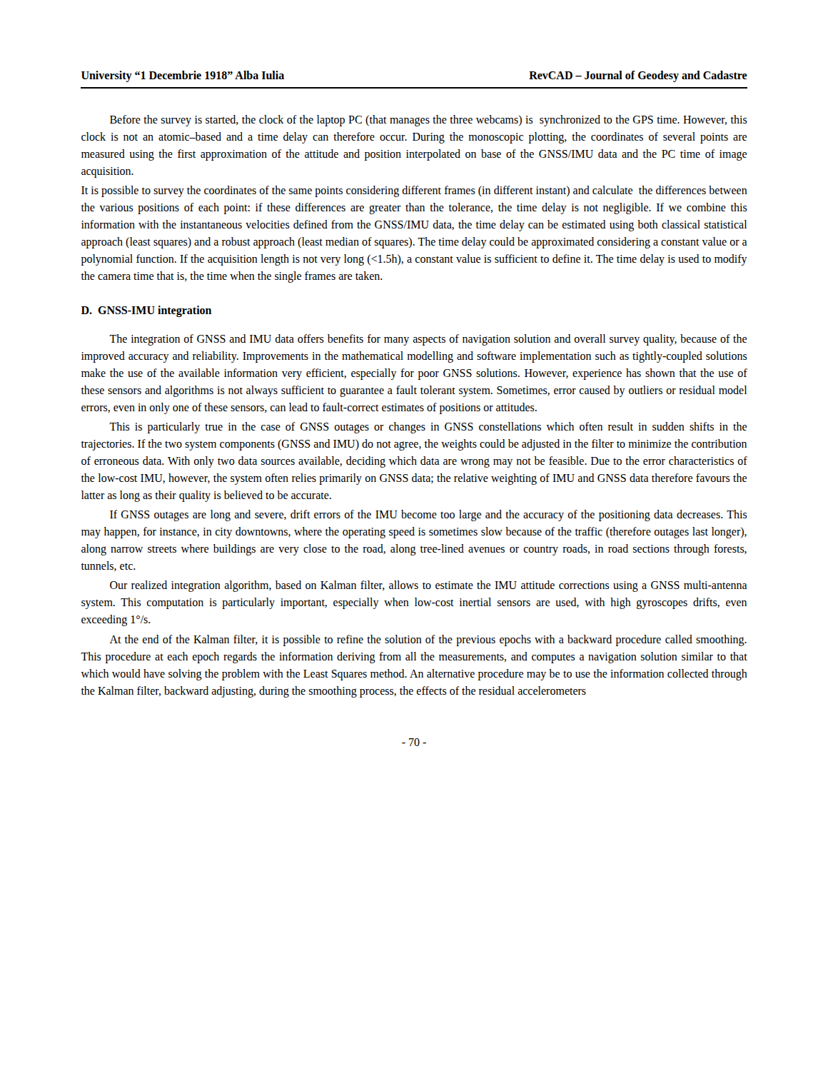University “1 Decembrie 1918” Alba Iulia RevCAD – Journal of Geodesy and Cadastre
Before the survey is started, the clock of the laptop PC (that manages the three webcams) is synchronized to the GPS time. However, this clock is not an atomic–based and a time delay can therefore occur. During the monoscopic plotting, the coordinates of several points are measured using the first approximation of the attitude and position interpolated on base of the GNSS/IMU data and the PC time of image acquisition.
It is possible to survey the coordinates of the same points considering different frames (in different instant) and calculate the differences between the various positions of each point: if these differences are greater than the tolerance, the time delay is not negligible. If we combine this information with the instantaneous velocities defined from the GNSS/IMU data, the time delay can be estimated using both classical statistical approach (least squares) and a robust approach (least median of squares). The time delay could be approximated considering a constant value or a polynomial function. If the acquisition length is not very long (<1.5h), a constant value is sufficient to define it. The time delay is used to modify the camera time that is, the time when the single frames are taken.
D. GNSS-IMU integration
The integration of GNSS and IMU data offers benefits for many aspects of navigation solution and overall survey quality, because of the improved accuracy and reliability. Improvements in the mathematical modelling and software implementation such as tightly-coupled solutions make the use of the available information very efficient, especially for poor GNSS solutions. However, experience has shown that the use of these sensors and algorithms is not always sufficient to guarantee a fault tolerant system. Sometimes, error caused by outliers or residual model errors, even in only one of these sensors, can lead to fault-correct estimates of positions or attitudes.
This is particularly true in the case of GNSS outages or changes in GNSS constellations which often result in sudden shifts in the trajectories. If the two system components (GNSS and IMU) do not agree, the weights could be adjusted in the filter to minimize the contribution of erroneous data. With only two data sources available, deciding which data are wrong may not be feasible. Due to the error characteristics of the low-cost IMU, however, the system often relies primarily on GNSS data; the relative weighting of IMU and GNSS data therefore favours the latter as long as their quality is believed to be accurate.
If GNSS outages are long and severe, drift errors of the IMU become too large and the accuracy of the positioning data decreases. This may happen, for instance, in city downtowns, where the operating speed is sometimes slow because of the traffic (therefore outages last longer), along narrow streets where buildings are very close to the road, along tree-lined avenues or country roads, in road sections through forests, tunnels, etc.
Our realized integration algorithm, based on Kalman filter, allows to estimate the IMU attitude corrections using a GNSS multi-antenna system. This computation is particularly important, especially when low-cost inertial sensors are used, with high gyroscopes drifts, even exceeding 1°/s.
At the end of the Kalman filter, it is possible to refine the solution of the previous epochs with a backward procedure called smoothing. This procedure at each epoch regards the information deriving from all the measurements, and computes a navigation solution similar to that which would have solving the problem with the Least Squares method. An alternative procedure may be to use the information collected through the Kalman filter, backward adjusting, during the smoothing process, the effects of the residual accelerometers
- 70 -